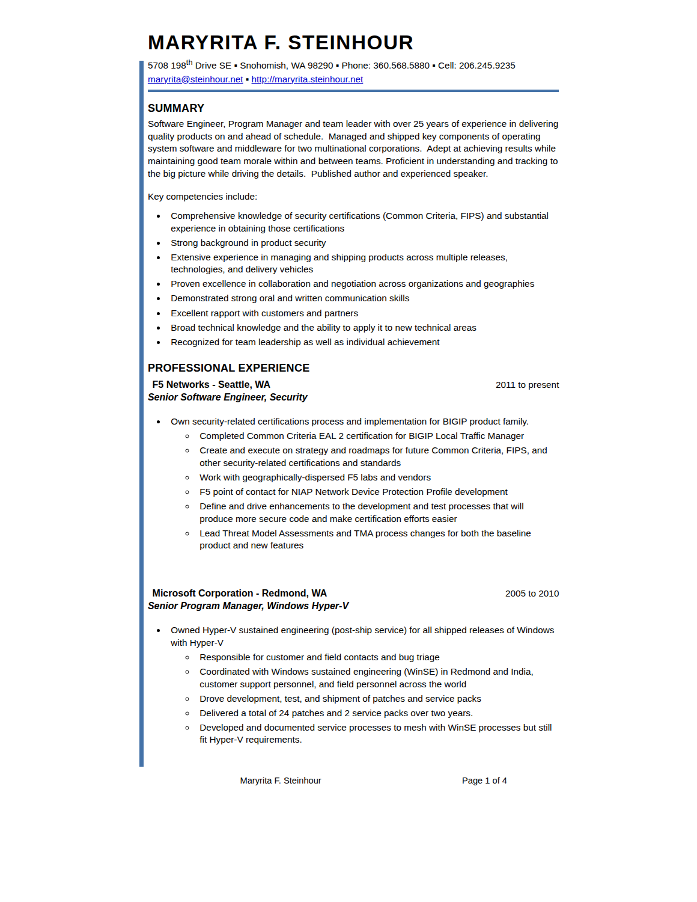MARYRITA F. STEINHOUR
5708 198th Drive SE ▪ Snohomish, WA 98290 ▪ Phone: 360.568.5880 ▪ Cell: 206.245.9235
maryrita@steinhour.net ▪ http://maryrita.steinhour.net
SUMMARY
Software Engineer, Program Manager and team leader with over 25 years of experience in delivering quality products on and ahead of schedule. Managed and shipped key components of operating system software and middleware for two multinational corporations. Adept at achieving results while maintaining good team morale within and between teams. Proficient in understanding and tracking to the big picture while driving the details. Published author and experienced speaker.
Key competencies include:
Comprehensive knowledge of security certifications (Common Criteria, FIPS) and substantial experience in obtaining those certifications
Strong background in product security
Extensive experience in managing and shipping products across multiple releases, technologies, and delivery vehicles
Proven excellence in collaboration and negotiation across organizations and geographies
Demonstrated strong oral and written communication skills
Excellent rapport with customers and partners
Broad technical knowledge and the ability to apply it to new technical areas
Recognized for team leadership as well as individual achievement
PROFESSIONAL EXPERIENCE
F5 Networks - Seattle, WA 2011 to present
Senior Software Engineer, Security
Own security-related certifications process and implementation for BIGIP product family.
Completed Common Criteria EAL 2 certification for BIGIP Local Traffic Manager
Create and execute on strategy and roadmaps for future Common Criteria, FIPS, and other security-related certifications and standards
Work with geographically-dispersed F5 labs and vendors
F5 point of contact for NIAP Network Device Protection Profile development
Define and drive enhancements to the development and test processes that will produce more secure code and make certification efforts easier
Lead Threat Model Assessments and TMA process changes for both the baseline product and new features
Microsoft Corporation - Redmond, WA 2005 to 2010
Senior Program Manager, Windows Hyper-V
Owned Hyper-V sustained engineering (post-ship service) for all shipped releases of Windows with Hyper-V
Responsible for customer and field contacts and bug triage
Coordinated with Windows sustained engineering (WinSE) in Redmond and India, customer support personnel, and field personnel across the world
Drove development, test, and shipment of patches and service packs
Delivered a total of 24 patches and 2 service packs over two years.
Developed and documented service processes to mesh with WinSE processes but still fit Hyper-V requirements.
Maryrita F. Steinhour Page 1 of 4